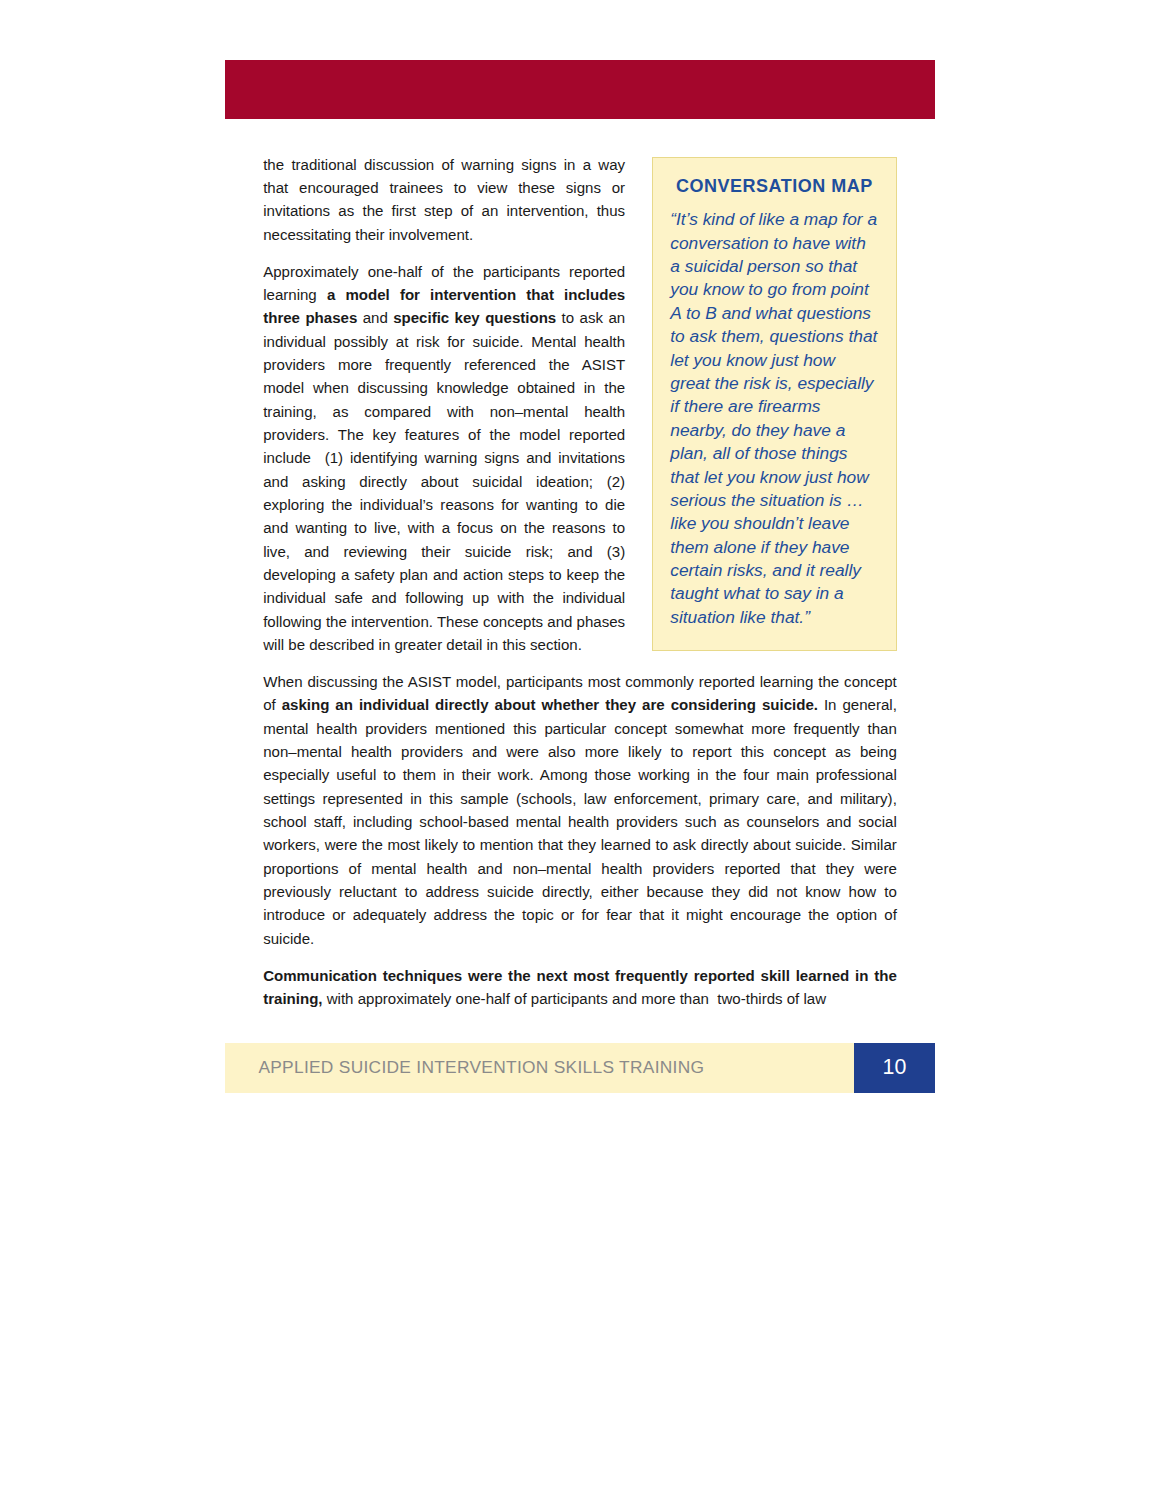CONVERSATION MAP
“It’s kind of like a map for a conversation to have with a suicidal person so that you know to go from point A to B and what questions to ask them, questions that let you know just how great the risk is, especially if there are firearms nearby, do they have a plan, all of those things that let you know just how serious the situation is … like you shouldn’t leave them alone if they have certain risks, and it really taught what to say in a situation like that.”
the traditional discussion of warning signs in a way that encouraged trainees to view these signs or invitations as the first step of an intervention, thus necessitating their involvement.
Approximately one-half of the participants reported learning a model for intervention that includes three phases and specific key questions to ask an individual possibly at risk for suicide. Mental health providers more frequently referenced the ASIST model when discussing knowledge obtained in the training, as compared with non–mental health providers. The key features of the model reported include (1) identifying warning signs and invitations and asking directly about suicidal ideation; (2) exploring the individual’s reasons for wanting to die and wanting to live, with a focus on the reasons to live, and reviewing their suicide risk; and (3) developing a safety plan and action steps to keep the individual safe and following up with the individual following the intervention. These concepts and phases will be described in greater detail in this section.
When discussing the ASIST model, participants most commonly reported learning the concept of asking an individual directly about whether they are considering suicide. In general, mental health providers mentioned this particular concept somewhat more frequently than non–mental health providers and were also more likely to report this concept as being especially useful to them in their work. Among those working in the four main professional settings represented in this sample (schools, law enforcement, primary care, and military), school staff, including school-based mental health providers such as counselors and social workers, were the most likely to mention that they learned to ask directly about suicide. Similar proportions of mental health and non–mental health providers reported that they were previously reluctant to address suicide directly, either because they did not know how to introduce or adequately address the topic or for fear that it might encourage the option of suicide.
Communication techniques were the next most frequently reported skill learned in the training, with approximately one-half of participants and more than two-thirds of law
APPLIED SUICIDE INTERVENTION SKILLS TRAINING
10